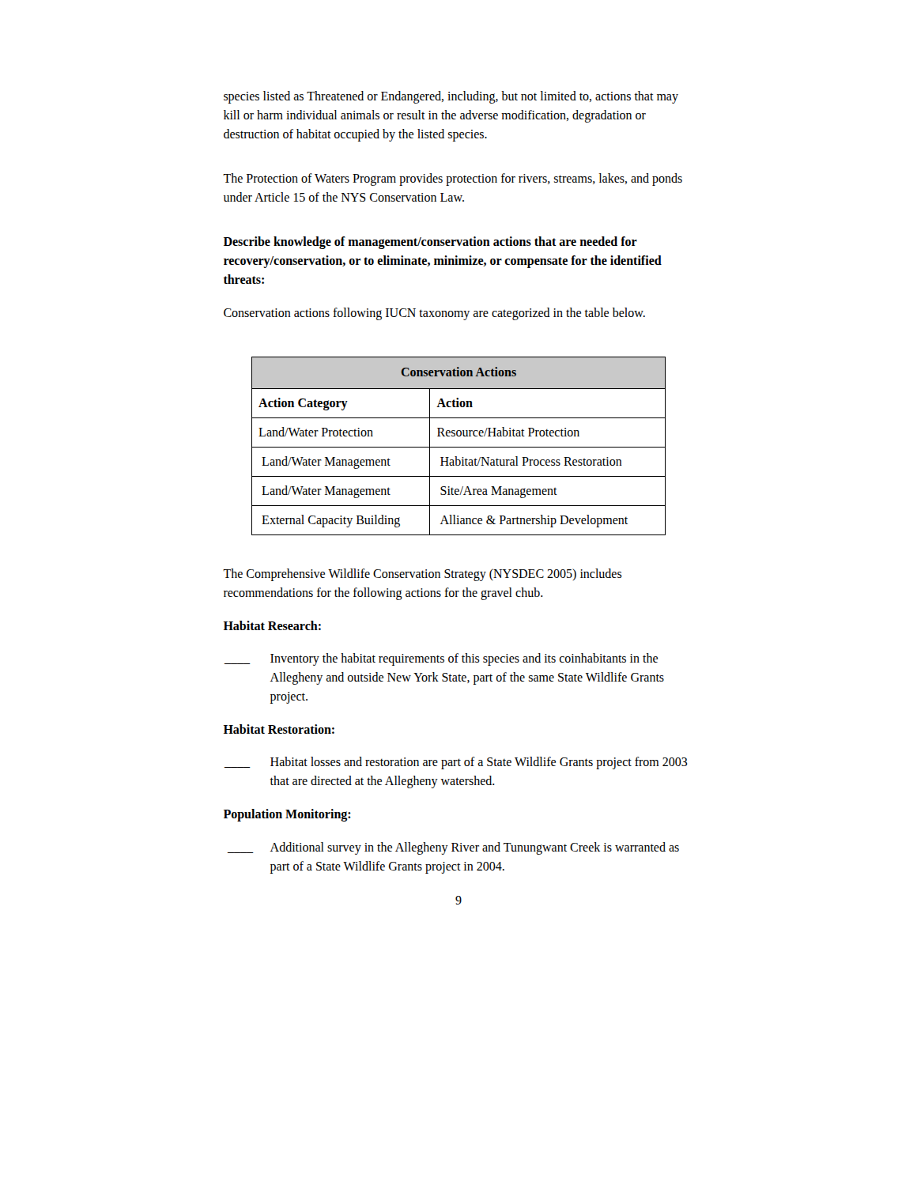species listed as Threatened or Endangered, including, but not limited to, actions that may kill or harm individual animals or result in the adverse modification, degradation or destruction of habitat occupied by the listed species.
The Protection of Waters Program provides protection for rivers, streams, lakes, and ponds under Article 15 of the NYS Conservation Law.
Describe knowledge of management/conservation actions that are needed for recovery/conservation, or to eliminate, minimize, or compensate for the identified threats:
Conservation actions following IUCN taxonomy are categorized in the table below.
| Conservation Actions |
| --- |
| Action Category | Action |
| Land/Water Protection | Resource/Habitat Protection |
| Land/Water Management | Habitat/Natural Process Restoration |
| Land/Water Management | Site/Area Management |
| External Capacity Building | Alliance & Partnership Development |
The Comprehensive Wildlife Conservation Strategy (NYSDEC 2005) includes recommendations for the following actions for the gravel chub.
Habitat Research:
____
Inventory the habitat requirements of this species and its coinhabitants in the Allegheny and outside New York State, part of the same State Wildlife Grants project.
Habitat Restoration:
____
Habitat losses and restoration are part of a State Wildlife Grants project from 2003 that are directed at the Allegheny watershed.
Population Monitoring:
____
Additional survey in the Allegheny River and Tunungwant Creek is warranted as part of a State Wildlife Grants project in 2004.
9